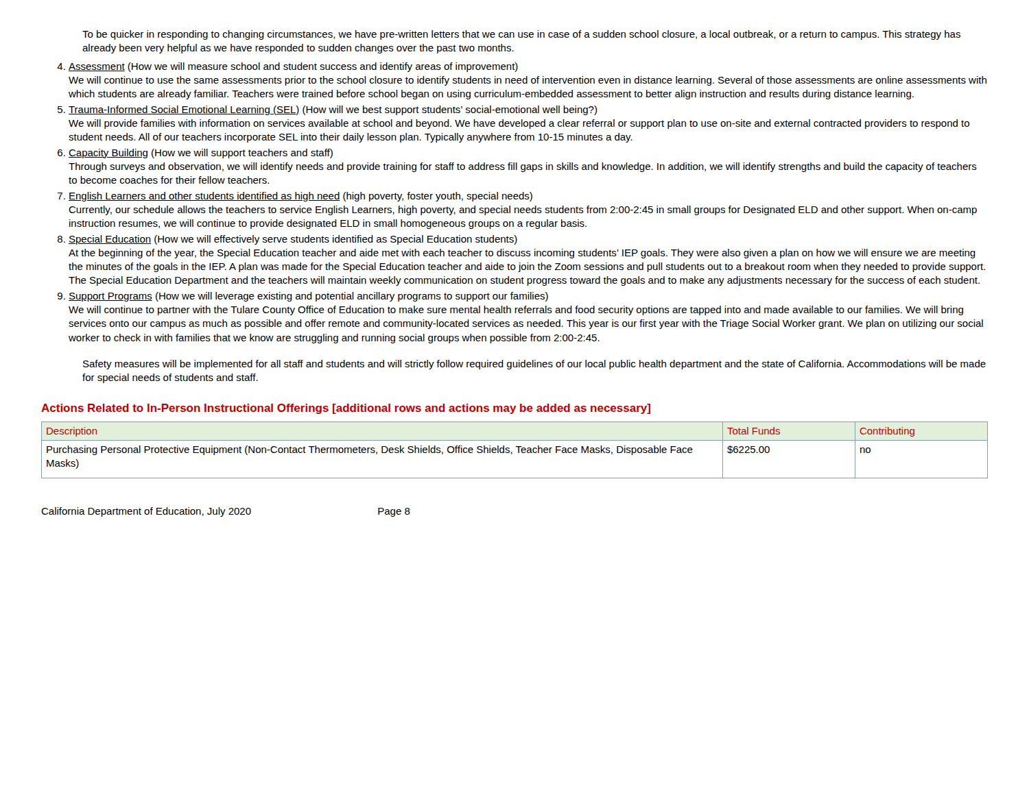To be quicker in responding to changing circumstances, we have pre-written letters that we can use in case of a sudden school closure, a local outbreak, or a return to campus. This strategy has already been very helpful as we have responded to sudden changes over the past two months.
Assessment (How we will measure school and student success and identify areas of improvement) We will continue to use the same assessments prior to the school closure to identify students in need of intervention even in distance learning. Several of those assessments are online assessments with which students are already familiar. Teachers were trained before school began on using curriculum-embedded assessment to better align instruction and results during distance learning.
Trauma-Informed Social Emotional Learning (SEL) (How will we best support students’ social-emotional well being?) We will provide families with information on services available at school and beyond. We have developed a clear referral or support plan to use on-site and external contracted providers to respond to student needs. All of our teachers incorporate SEL into their daily lesson plan. Typically anywhere from 10-15 minutes a day.
Capacity Building (How we will support teachers and staff) Through surveys and observation, we will identify needs and provide training for staff to address fill gaps in skills and knowledge. In addition, we will identify strengths and build the capacity of teachers to become coaches for their fellow teachers.
English Learners and other students identified as high need (high poverty, foster youth, special needs) Currently, our schedule allows the teachers to service English Learners, high poverty, and special needs students from 2:00-2:45 in small groups for Designated ELD and other support. When on-camp instruction resumes, we will continue to provide designated ELD in small homogeneous groups on a regular basis.
Special Education (How we will effectively serve students identified as Special Education students) At the beginning of the year, the Special Education teacher and aide met with each teacher to discuss incoming students’ IEP goals. They were also given a plan on how we will ensure we are meeting the minutes of the goals in the IEP. A plan was made for the Special Education teacher and aide to join the Zoom sessions and pull students out to a breakout room when they needed to provide support. The Special Education Department and the teachers will maintain weekly communication on student progress toward the goals and to make any adjustments necessary for the success of each student.
Support Programs (How we will leverage existing and potential ancillary programs to support our families) We will continue to partner with the Tulare County Office of Education to make sure mental health referrals and food security options are tapped into and made available to our families. We will bring services onto our campus as much as possible and offer remote and community-located services as needed. This year is our first year with the Triage Social Worker grant. We plan on utilizing our social worker to check in with families that we know are struggling and running social groups when possible from 2:00-2:45.
Safety measures will be implemented for all staff and students and will strictly follow required guidelines of our local public health department and the state of California. Accommodations will be made for special needs of students and staff.
Actions Related to In-Person Instructional Offerings [additional rows and actions may be added as necessary]
| Description | Total Funds | Contributing |
| --- | --- | --- |
| Purchasing Personal Protective Equipment (Non-Contact Thermometers, Desk Shields, Office Shields, Teacher Face Masks, Disposable Face Masks) | $6225.00 | no |
California Department of Education, July 2020 Page 8